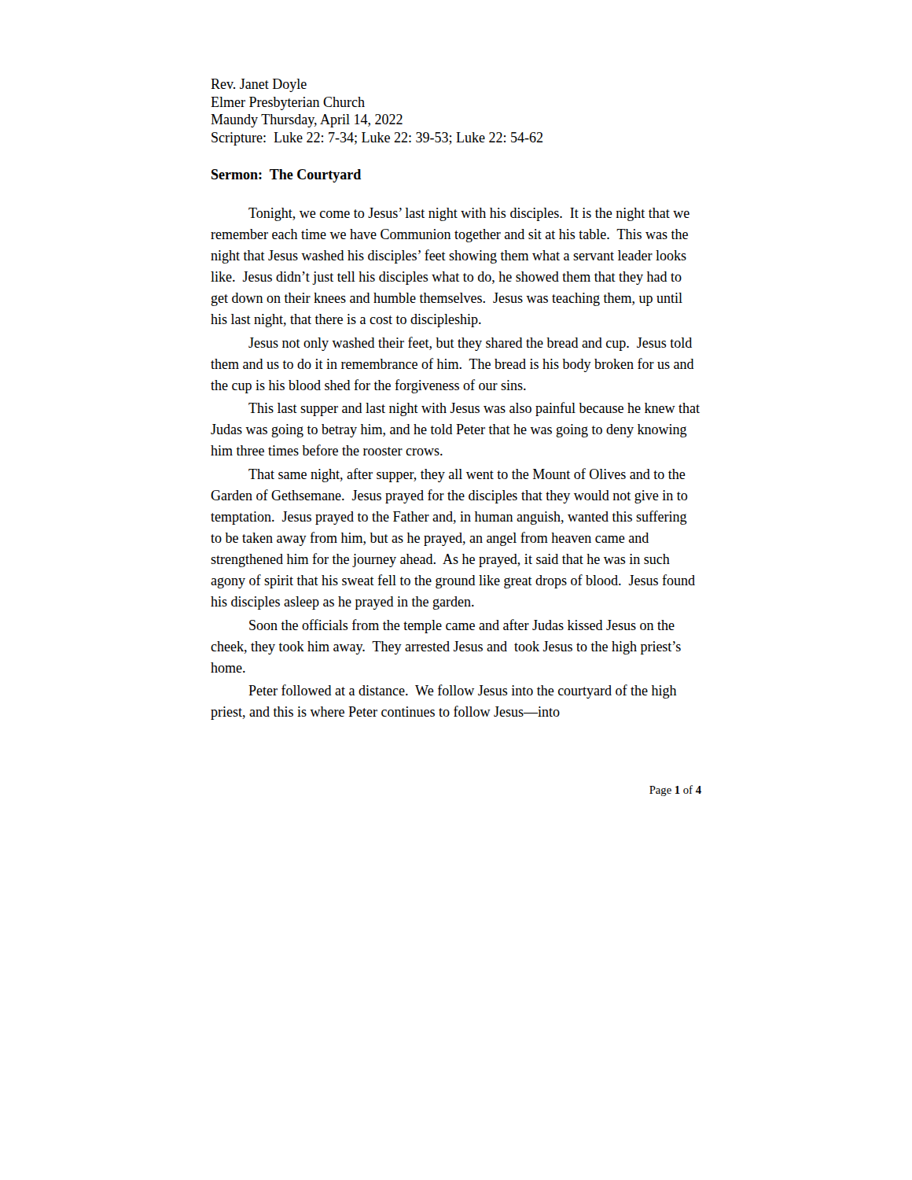Rev. Janet Doyle
Elmer Presbyterian Church
Maundy Thursday, April 14, 2022
Scripture: Luke 22: 7-34; Luke 22: 39-53; Luke 22: 54-62
Sermon: The Courtyard
Tonight, we come to Jesus’ last night with his disciples. It is the night that we remember each time we have Communion together and sit at his table. This was the night that Jesus washed his disciples’ feet showing them what a servant leader looks like. Jesus didn’t just tell his disciples what to do, he showed them that they had to get down on their knees and humble themselves. Jesus was teaching them, up until his last night, that there is a cost to discipleship.
Jesus not only washed their feet, but they shared the bread and cup. Jesus told them and us to do it in remembrance of him. The bread is his body broken for us and the cup is his blood shed for the forgiveness of our sins.
This last supper and last night with Jesus was also painful because he knew that Judas was going to betray him, and he told Peter that he was going to deny knowing him three times before the rooster crows.
That same night, after supper, they all went to the Mount of Olives and to the Garden of Gethsemane. Jesus prayed for the disciples that they would not give in to temptation. Jesus prayed to the Father and, in human anguish, wanted this suffering to be taken away from him, but as he prayed, an angel from heaven came and strengthened him for the journey ahead. As he prayed, it said that he was in such agony of spirit that his sweat fell to the ground like great drops of blood. Jesus found his disciples asleep as he prayed in the garden.
Soon the officials from the temple came and after Judas kissed Jesus on the cheek, they took him away. They arrested Jesus and took Jesus to the high priest’s home.
Peter followed at a distance. We follow Jesus into the courtyard of the high priest, and this is where Peter continues to follow Jesus—into
Page 1 of 4